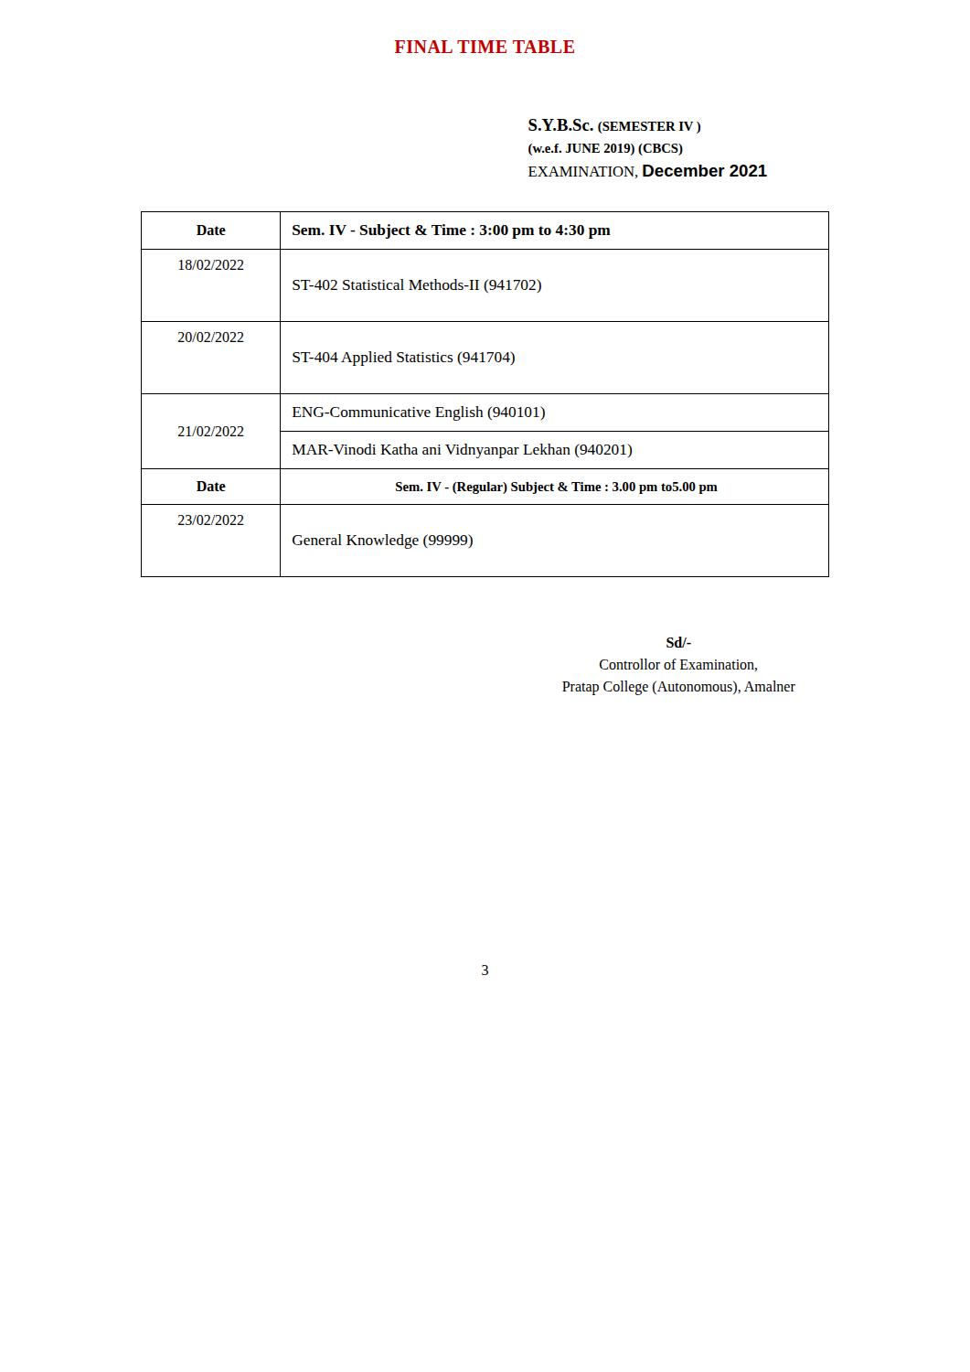FINAL TIME TABLE
S.Y.B.Sc. (SEMESTER IV )
(w.e.f. JUNE 2019) (CBCS)
EXAMINATION, December 2021
| Date | Sem. IV - Subject & Time : 3:00 pm to 4:30 pm |
| --- | --- |
| 18/02/2022 | ST-402 Statistical Methods-II (941702) |
| 20/02/2022 | ST-404 Applied Statistics (941704) |
| 21/02/2022 | ENG-Communicative English (940101) |
| MAR-Vinodi Katha ani Vidnyanpar Lekhan (940201) |
| Date | Sem. IV - (Regular) Subject & Time : 3.00 pm to5.00 pm |
| 23/02/2022 | General Knowledge (99999) |
Sd/-
Controllor of Examination,
Pratap College (Autonomous), Amalner
3